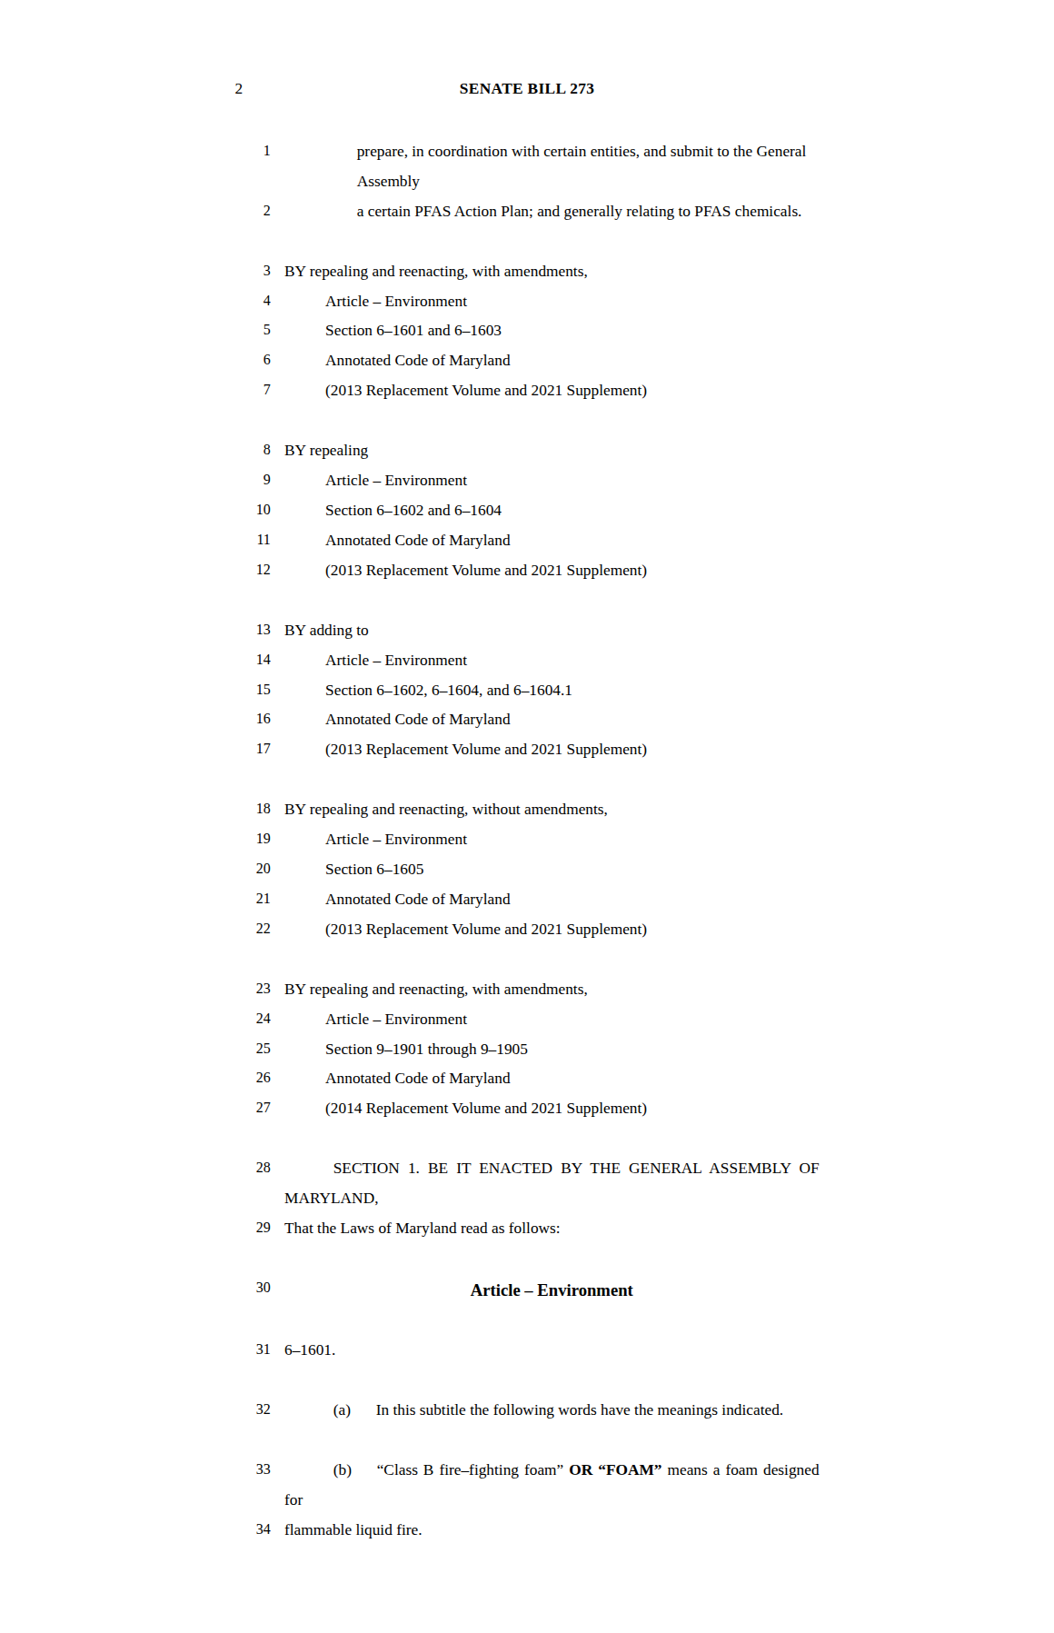2
SENATE BILL 273
1
prepare, in coordination with certain entities, and submit to the General Assembly
2
a certain PFAS Action Plan; and generally relating to PFAS chemicals.
3
BY repealing and reenacting, with amendments,
4
Article – Environment
5
Section 6–1601 and 6–1603
6
Annotated Code of Maryland
7
(2013 Replacement Volume and 2021 Supplement)
8
BY repealing
9
Article – Environment
10
Section 6–1602 and 6–1604
11
Annotated Code of Maryland
12
(2013 Replacement Volume and 2021 Supplement)
13
BY adding to
14
Article – Environment
15
Section 6–1602, 6–1604, and 6–1604.1
16
Annotated Code of Maryland
17
(2013 Replacement Volume and 2021 Supplement)
18
BY repealing and reenacting, without amendments,
19
Article – Environment
20
Section 6–1605
21
Annotated Code of Maryland
22
(2013 Replacement Volume and 2021 Supplement)
23
BY repealing and reenacting, with amendments,
24
Article – Environment
25
Section 9–1901 through 9–1905
26
Annotated Code of Maryland
27
(2014 Replacement Volume and 2021 Supplement)
28
SECTION 1. BE IT ENACTED BY THE GENERAL ASSEMBLY OF MARYLAND,
29
That the Laws of Maryland read as follows:
30
Article – Environment
31
6–1601.
32
(a) In this subtitle the following words have the meanings indicated.
33
(b) “Class B fire–fighting foam” OR “FOAM” means a foam designed for
34
flammable liquid fire.